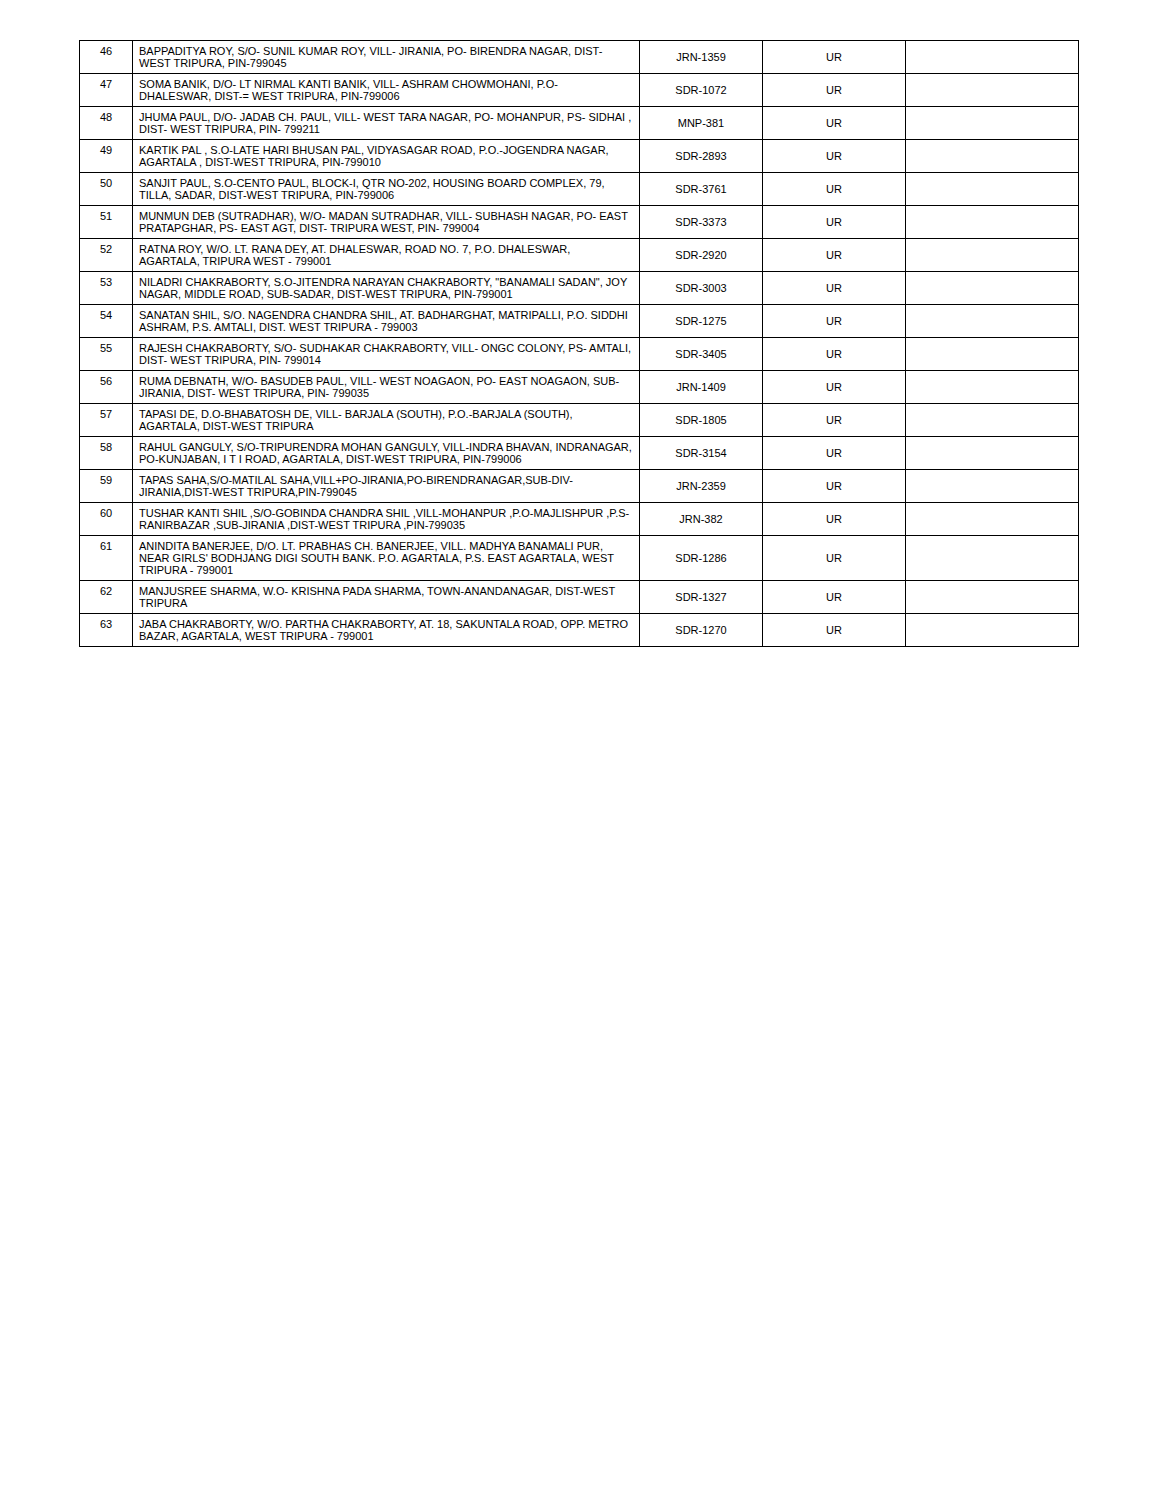| 46 | BAPPADITYA ROY, S/O- SUNIL KUMAR ROY, VILL- JIRANIA, PO- BIRENDRA NAGAR, DIST- WEST TRIPURA, PIN-799045 | JRN-1359 | UR | |
| 47 | SOMA BANIK, D/O- LT NIRMAL KANTI BANIK, VILL- ASHRAM CHOWMOHANI, P.O- DHALESWAR, DIST-= WEST TRIPURA, PIN-799006 | SDR-1072 | UR | |
| 48 | JHUMA PAUL, D/O- JADAB CH. PAUL, VILL- WEST TARA NAGAR, PO- MOHANPUR, PS- SIDHAI , DIST- WEST TRIPURA, PIN- 799211 | MNP-381 | UR | |
| 49 | KARTIK PAL , S.O-LATE HARI BHUSAN PAL, VIDYASAGAR ROAD, P.O.-JOGENDRA NAGAR, AGARTALA , DIST-WEST TRIPURA, PIN-799010 | SDR-2893 | UR | |
| 50 | SANJIT PAUL, S.O-CENTO PAUL, BLOCK-I, QTR NO-202, HOUSING BOARD COMPLEX, 79, TILLA, SADAR, DIST-WEST TRIPURA, PIN-799006 | SDR-3761 | UR | |
| 51 | MUNMUN DEB (SUTRADHAR), W/O- MADAN SUTRADHAR, VILL- SUBHASH NAGAR, PO- EAST PRATAPGHAR, PS- EAST AGT, DIST- TRIPURA WEST, PIN- 799004 | SDR-3373 | UR | |
| 52 | RATNA ROY, W/O. LT. RANA DEY, AT. DHALESWAR, ROAD NO. 7, P.O. DHALESWAR, AGARTALA, TRIPURA WEST - 799001 | SDR-2920 | UR | |
| 53 | NILADRI CHAKRABORTY, S.O-JITENDRA NARAYAN CHAKRABORTY, "BANAMALI SADAN", JOY NAGAR, MIDDLE ROAD, SUB-SADAR, DIST-WEST TRIPURA, PIN-799001 | SDR-3003 | UR | |
| 54 | SANATAN SHIL, S/O. NAGENDRA CHANDRA SHIL, AT. BADHARGHAT, MATRIPALLI, P.O. SIDDHI ASHRAM, P.S. AMTALI, DIST. WEST TRIPURA - 799003 | SDR-1275 | UR | |
| 55 | RAJESH CHAKRABORTY, S/O- SUDHAKAR CHAKRABORTY, VILL- ONGC COLONY, PS- AMTALI, DIST- WEST TRIPURA, PIN- 799014 | SDR-3405 | UR | |
| 56 | RUMA DEBNATH, W/O- BASUDEB PAUL, VILL- WEST NOAGAON, PO- EAST NOAGAON, SUB- JIRANIA, DIST- WEST TRIPURA, PIN- 799035 | JRN-1409 | UR | |
| 57 | TAPASI DE, D.O-BHABATOSH DE, VILL- BARJALA (SOUTH), P.O.-BARJALA (SOUTH), AGARTALA, DIST-WEST TRIPURA | SDR-1805 | UR | |
| 58 | RAHUL GANGULY, S/O-TRIPURENDRA MOHAN GANGULY, VILL-INDRA BHAVAN, INDRANAGAR, PO-KUNJABAN, I T I ROAD, AGARTALA, DIST-WEST TRIPURA, PIN-799006 | SDR-3154 | UR | |
| 59 | TAPAS SAHA,S/O-MATILAL SAHA,VILL+PO-JIRANIA,PO-BIRENDRANAGAR,SUB-DIV-JIRANIA,DIST-WEST TRIPURA,PIN-799045 | JRN-2359 | UR | |
| 60 | TUSHAR KANTI SHIL ,S/O-GOBINDA CHANDRA SHIL ,VILL-MOHANPUR ,P.O-MAJLISHPUR ,P.S-RANIRBAZAR ,SUB-JIRANIA ,DIST-WEST TRIPURA ,PIN-799035 | JRN-382 | UR | |
| 61 | ANINDITA BANERJEE, D/O. LT. PRABHAS CH. BANERJEE, VILL. MADHYA BANAMALI PUR, NEAR GIRLS' BODHJANG DIGI SOUTH BANK. P.O. AGARTALA, P.S. EAST AGARTALA, WEST TRIPURA - 799001 | SDR-1286 | UR | |
| 62 | MANJUSREE SHARMA, W.O- KRISHNA PADA SHARMA, TOWN-ANANDANAGAR, DIST-WEST TRIPURA | SDR-1327 | UR | |
| 63 | JABA CHAKRABORTY, W/O. PARTHA CHAKRABORTY, AT. 18, SAKUNTALA ROAD, OPP. METRO BAZAR, AGARTALA, WEST TRIPURA - 799001 | SDR-1270 | UR | |